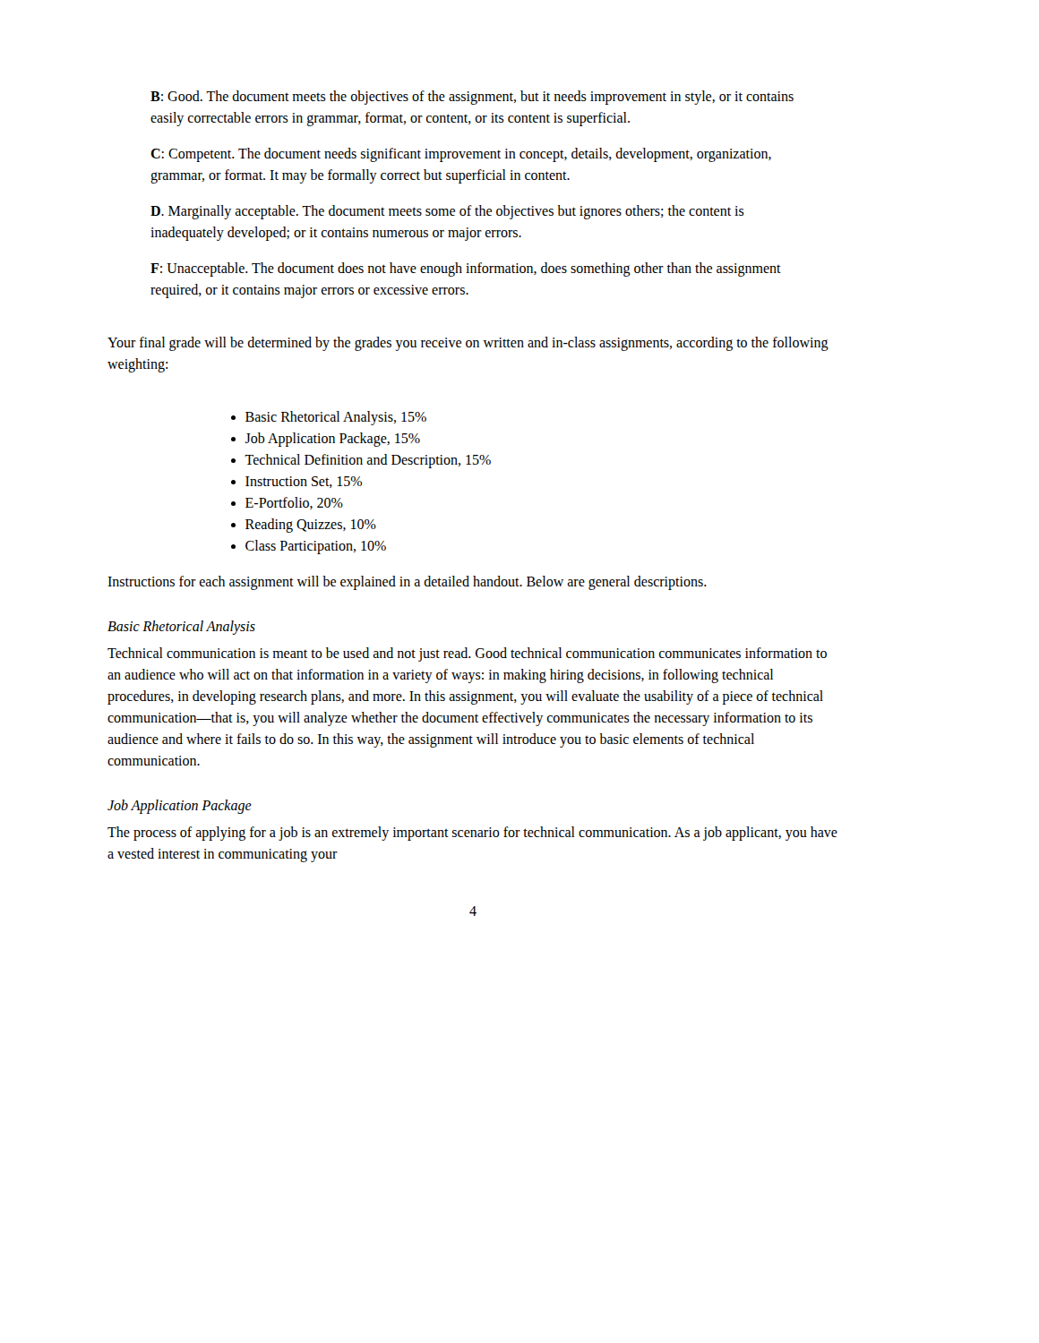B: Good. The document meets the objectives of the assignment, but it needs improvement in style, or it contains easily correctable errors in grammar, format, or content, or its content is superficial.
C: Competent. The document needs significant improvement in concept, details, development, organization, grammar, or format. It may be formally correct but superficial in content.
D. Marginally acceptable. The document meets some of the objectives but ignores others; the content is inadequately developed; or it contains numerous or major errors.
F: Unacceptable. The document does not have enough information, does something other than the assignment required, or it contains major errors or excessive errors.
Your final grade will be determined by the grades you receive on written and in-class assignments, according to the following weighting:
Basic Rhetorical Analysis, 15%
Job Application Package, 15%
Technical Definition and Description, 15%
Instruction Set, 15%
E-Portfolio, 20%
Reading Quizzes, 10%
Class Participation, 10%
Instructions for each assignment will be explained in a detailed handout. Below are general descriptions.
Basic Rhetorical Analysis
Technical communication is meant to be used and not just read. Good technical communication communicates information to an audience who will act on that information in a variety of ways: in making hiring decisions, in following technical procedures, in developing research plans, and more. In this assignment, you will evaluate the usability of a piece of technical communication—that is, you will analyze whether the document effectively communicates the necessary information to its audience and where it fails to do so. In this way, the assignment will introduce you to basic elements of technical communication.
Job Application Package
The process of applying for a job is an extremely important scenario for technical communication. As a job applicant, you have a vested interest in communicating your
4